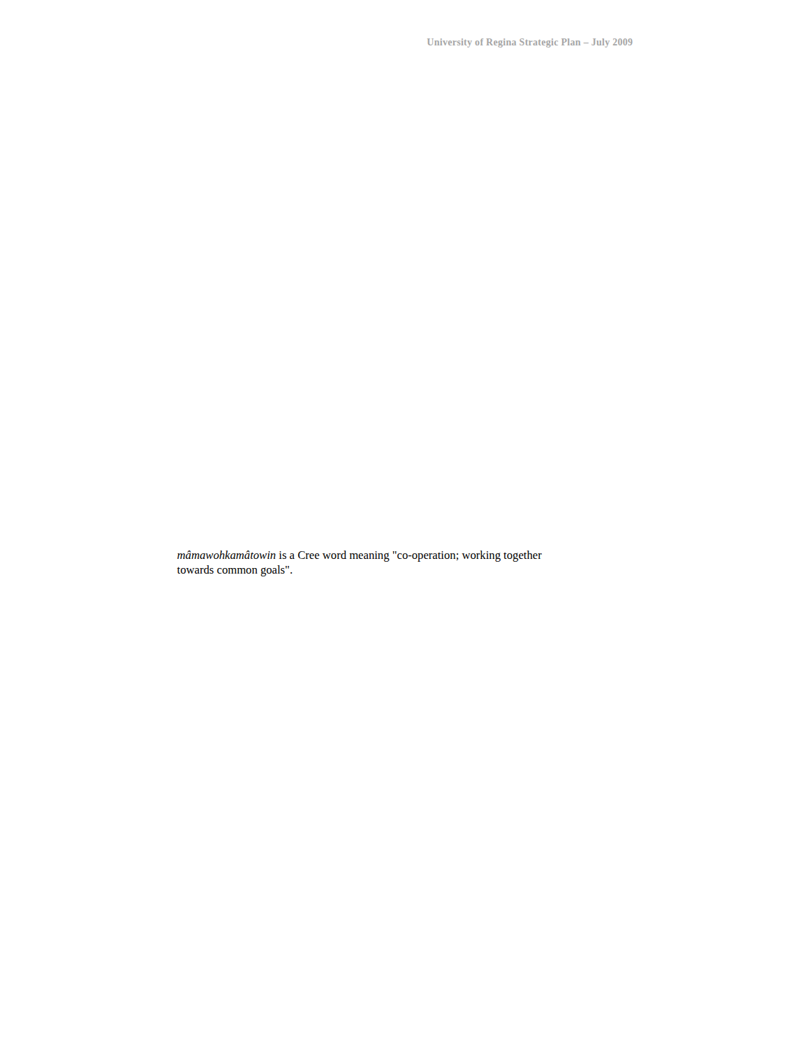University of Regina Strategic Plan – July 2009
mâmawohkamâtowin is a Cree word meaning "co-operation; working together towards common goals".